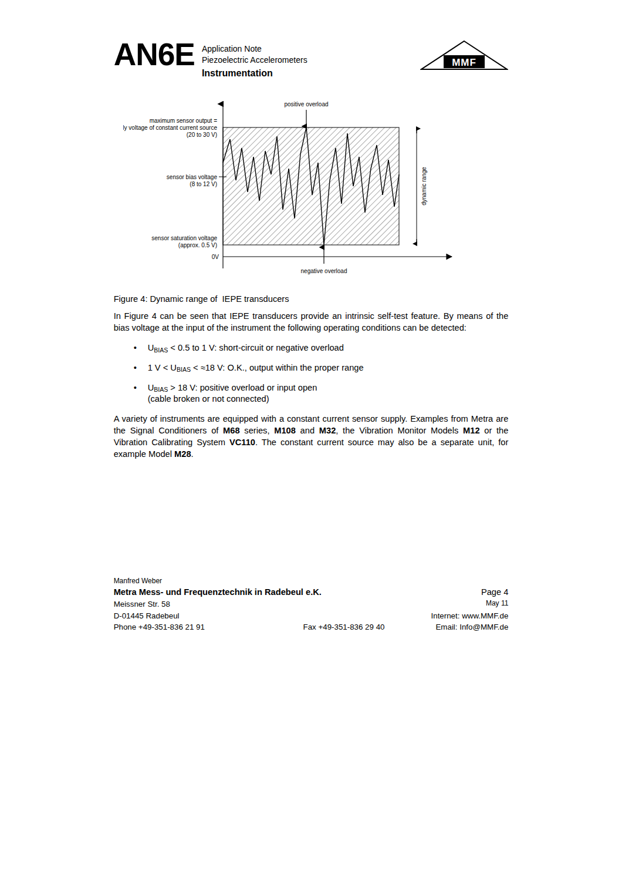AN6E
Application Note
Piezoelectric Accelerometers
Instrumentation
MMF
dynamic range maximum sensor output = supply voltage of constant current source (20 to 30 V) sensor bias voltage (8 to 12 V) sensor saturation voltage (approx. 0.5 V) 0V positive overload negative overload
Figure 4: Dynamic range of IEPE transducers
In Figure 4 can be seen that IEPE transducers provide an intrinsic self-test feature. By means of the bias voltage at the input of the instrument the following operating conditions can be detected:
UBIAS < 0.5 to 1 V: short-circuit or negative overload
1 V < UBIAS < ≈18 V: O.K., output within the proper range
UBIAS > 18 V: positive overload or input open
(cable broken or not connected)
A variety of instruments are equipped with a constant current sensor supply. Examples from Metra are the Signal Condi­tioners of M68 series, M108 and M32, the Vibration Monitor Models M12 or the Vibration Calibrating System VC110. The constant current source may also be a separate unit, for example Model M28.
Manfred Weber
Metra Mess- und Frequenztechnik in Radebeul e.K.
Page 4
Meissner Str. 58
May 11
D-01445 Radebeul
Internet: www.MMF.de
Phone +49-351-836 21 91
Fax +49-351-836 29 40
Email: Info@MMF.de